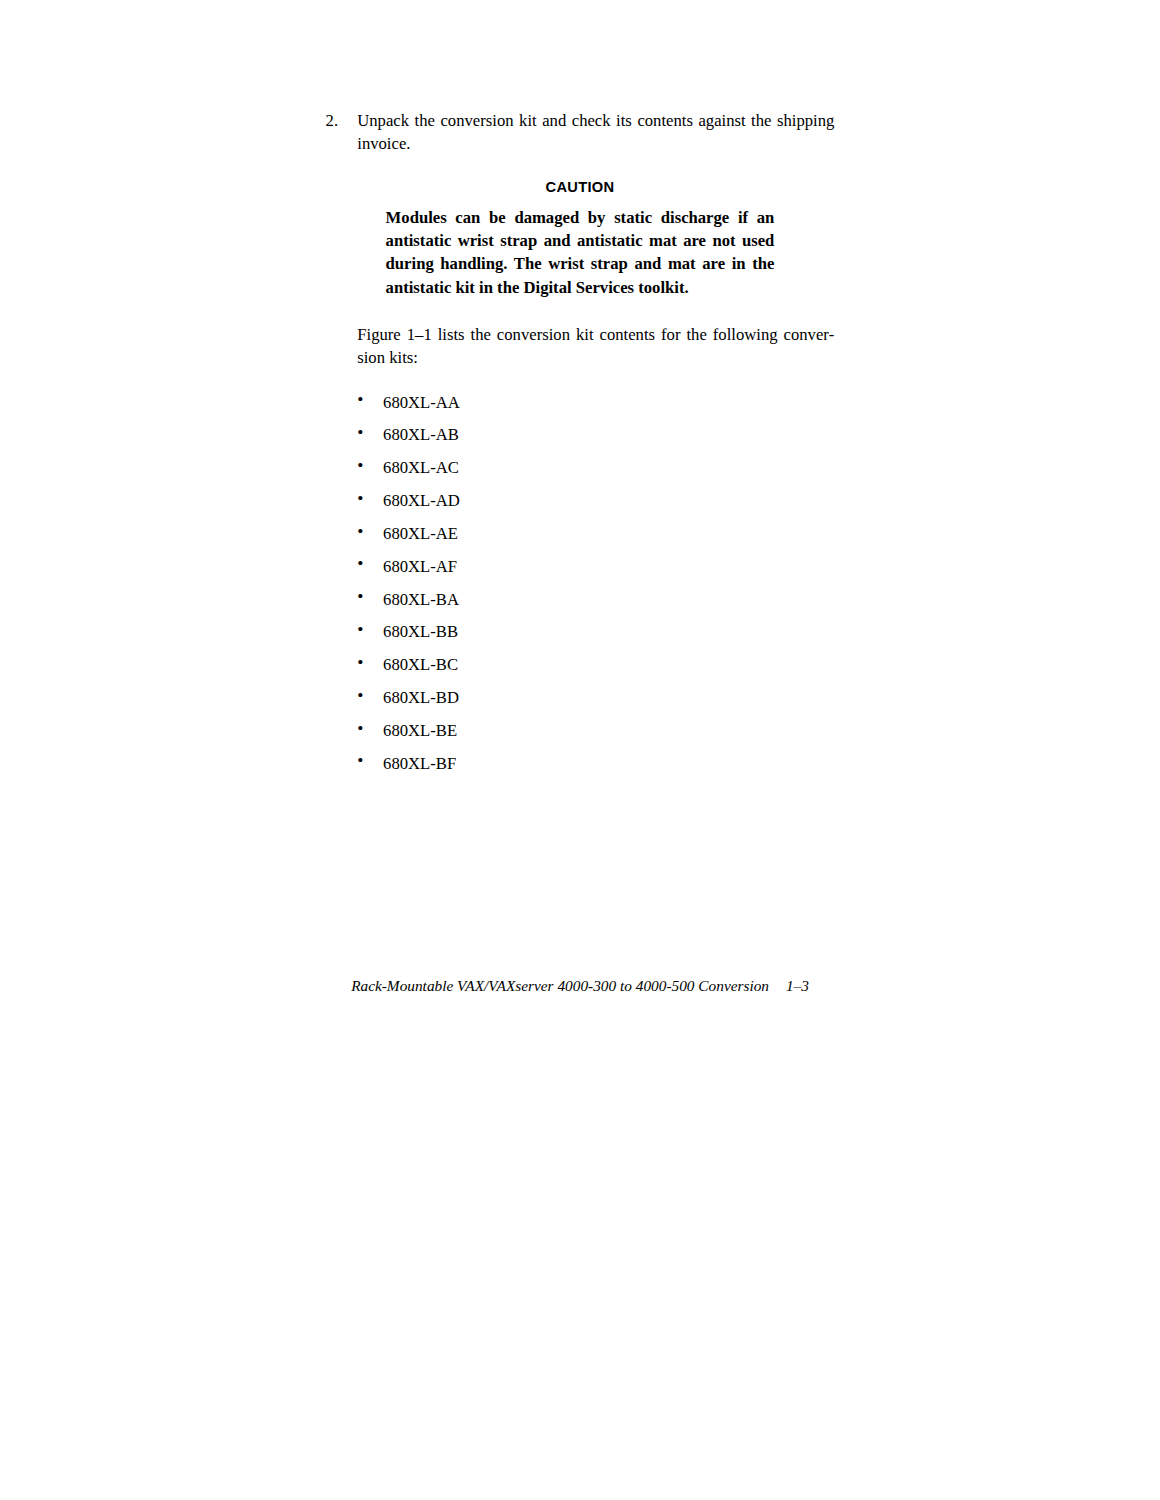2.
Unpack the conversion kit and check its contents against the shipping invoice.
CAUTION
Modules can be damaged by static discharge if an antistatic wrist strap and antistatic mat are not used during handling. The wrist strap and mat are in the antistatic kit in the Digital Services toolkit.
Figure 1–1 lists the conversion kit contents for the following conversion kits:
680XL-AA
680XL-AB
680XL-AC
680XL-AD
680XL-AE
680XL-AF
680XL-BA
680XL-BB
680XL-BC
680XL-BD
680XL-BE
680XL-BF
Rack-Mountable VAX/VAXserver 4000-300 to 4000-500 Conversion1–3